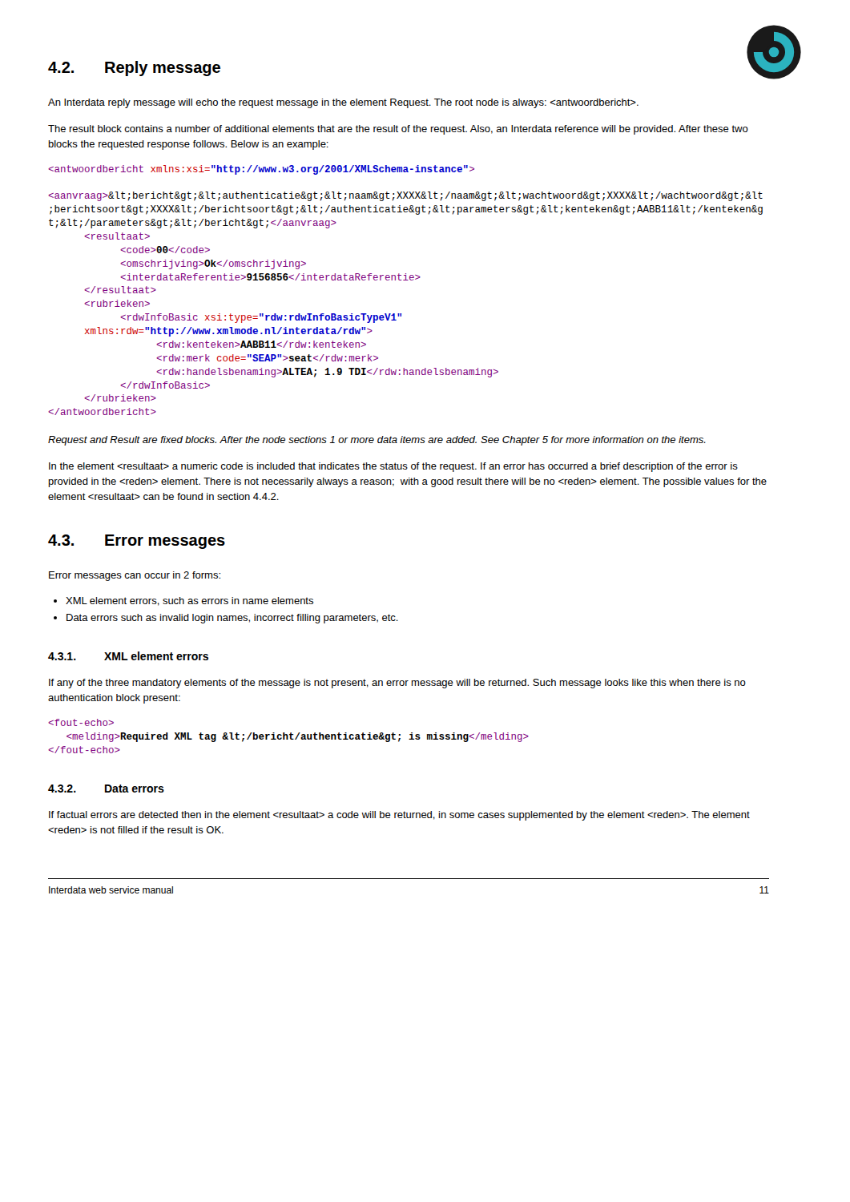4.2. Reply message
An Interdata reply message will echo the request message in the element Request. The root node is always: <antwoordbericht>.
The result block contains a number of additional elements that are the result of the request. Also, an Interdata reference will be provided. After these two blocks the requested response follows. Below is an example:
<antwoordbericht xmlns:xsi="http://www.w3.org/2001/XMLSchema-instance">
      <aanvraag>&lt;bericht&gt;&lt;authenticatie&gt;&lt;naam&gt;XXXX&lt;/naam&gt;&lt;wachtwoord&gt;XXXX&lt;/wachtwoord&gt;&lt;berichtsoort&gt;XXXX&lt;/berichtsoort&gt;&lt;/authenticatie&gt;&lt;parameters&gt;&lt;kenteken&gt;AABB11&lt;/kenteken&gt;&lt;/parameters&gt;&lt;/bericht&gt;</aanvraag>
      <resultaat>
            <code>00</code>
            <omschrijving>Ok</omschrijving>
            <interdataReferentie>9156856</interdataReferentie>
      </resultaat>
      <rubrieken>
            <rdwInfoBasic xsi:type="rdw:rdwInfoBasicTypeV1"
      xmlns:rdw="http://www.xmlmode.nl/interdata/rdw">
                  <rdw:kenteken>AABB11</rdw:kenteken>
                  <rdw:merk code="SEAP">seat</rdw:merk>
                  <rdw:handelsbenaming>ALTEA; 1.9 TDI</rdw:handelsbenaming>
            </rdwInfoBasic>
      </rubrieken>
</antwoordbericht>
Request and Result are fixed blocks. After the node sections 1 or more data items are added. See Chapter 5 for more information on the items.
In the element <resultaat> a numeric code is included that indicates the status of the request. If an error has occurred a brief description of the error is provided in the <reden> element. There is not necessarily always a reason; with a good result there will be no <reden> element. The possible values for the element <resultaat> can be found in section 4.4.2.
4.3. Error messages
Error messages can occur in 2 forms:
XML element errors, such as errors in name elements
Data errors such as invalid login names, incorrect filling parameters, etc.
4.3.1. XML element errors
If any of the three mandatory elements of the message is not present, an error message will be returned. Such message looks like this when there is no authentication block present:
<fout-echo>
   <melding>Required XML tag &lt;/bericht/authenticatie&gt; is missing</melding>
</fout-echo>
4.3.2. Data errors
If factual errors are detected then in the element <resultaat> a code will be returned, in some cases supplemented by the element <reden>. The element <reden> is not filled if the result is OK.
Interdata web service manual 11